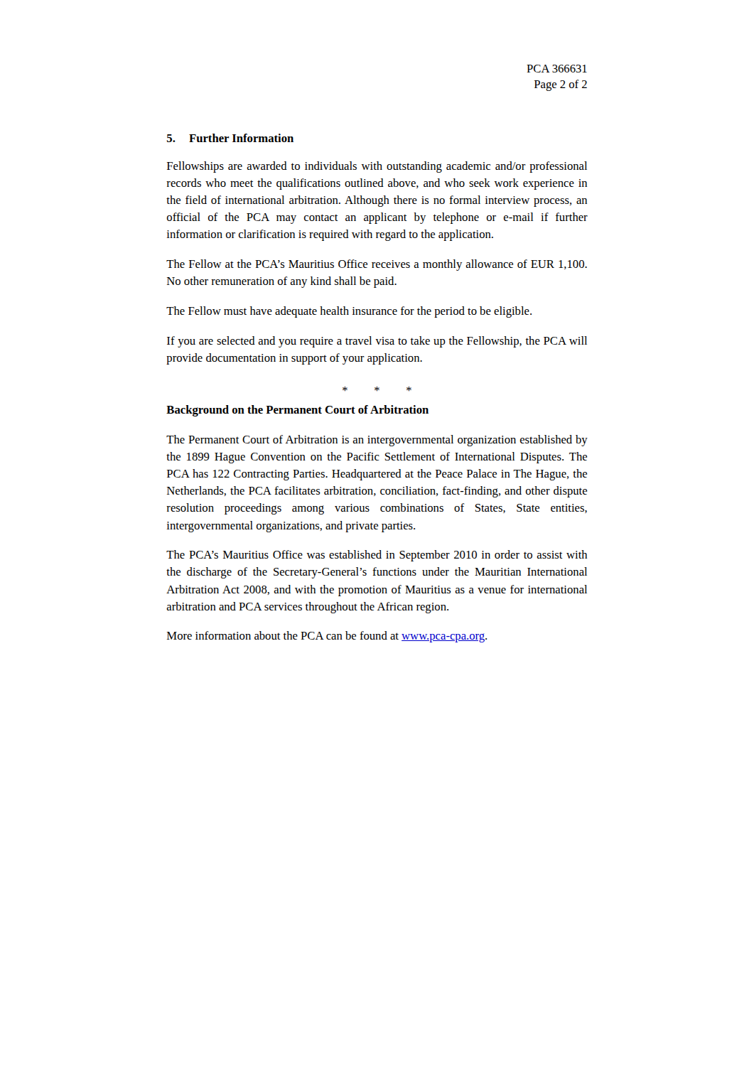PCA 366631
Page 2 of 2
5. Further Information
Fellowships are awarded to individuals with outstanding academic and/or professional records who meet the qualifications outlined above, and who seek work experience in the field of international arbitration. Although there is no formal interview process, an official of the PCA may contact an applicant by telephone or e-mail if further information or clarification is required with regard to the application.
The Fellow at the PCA’s Mauritius Office receives a monthly allowance of EUR 1,100. No other remuneration of any kind shall be paid.
The Fellow must have adequate health insurance for the period to be eligible.
If you are selected and you require a travel visa to take up the Fellowship, the PCA will provide documentation in support of your application.
***
Background on the Permanent Court of Arbitration
The Permanent Court of Arbitration is an intergovernmental organization established by the 1899 Hague Convention on the Pacific Settlement of International Disputes. The PCA has 122 Contracting Parties. Headquartered at the Peace Palace in The Hague, the Netherlands, the PCA facilitates arbitration, conciliation, fact-finding, and other dispute resolution proceedings among various combinations of States, State entities, intergovernmental organizations, and private parties.
The PCA’s Mauritius Office was established in September 2010 in order to assist with the discharge of the Secretary-General’s functions under the Mauritian International Arbitration Act 2008, and with the promotion of Mauritius as a venue for international arbitration and PCA services throughout the African region.
More information about the PCA can be found at www.pca-cpa.org.